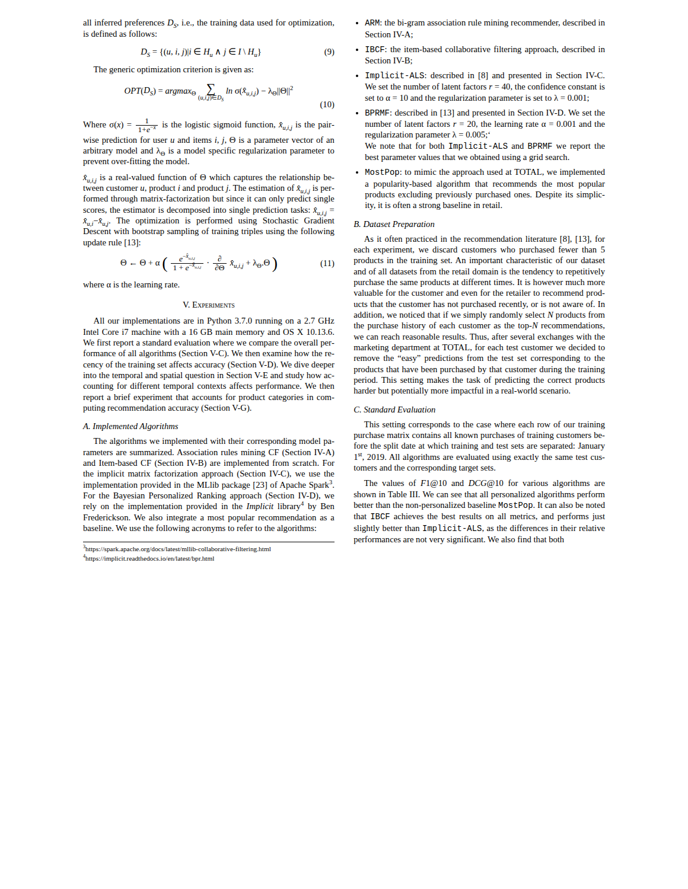all inferred preferences DS, i.e., the training data used for optimization, is defined as follows:
DS = {(u, i, j)|i ∈ Hu ∧ j ∈ I \ Hu} (9)
The generic optimization criterion is given as:
OPT(DS) = argmaxΘ ∑(u,i,j)∈DS ln σ(x̂u,i,j) − λΘ||Θ||2
(10)
Where σ(x) = 11+e−x is the logistic sigmoid function, x̂u,i,j is the pairwise prediction for user u and items i, j, Θ is a parameter vector of an arbitrary model and λΘ is a model specific regularization parameter to prevent over-fitting the model.
x̂u,i,j is a real-valued function of Θ which captures the relationship between customer u, product i and product j. The estimation of x̂u,i,j is performed through matrix-factorization but since it can only predict single scores, the estimator is decomposed into single prediction tasks: x̂u,i,j = x̂u,i−x̂u,j. The optimization is performed using Stochastic Gradient Descent with bootstrap sampling of training triples using the following update rule [13]:
Θ ← Θ + α ( e−x̂u,i,j 1 + e−x̂u,i,j · ∂∂Θ x̂u,i,j + λΘ.Θ ) (11)
where α is the learning rate.
V. Experiments
All our implementations are in Python 3.7.0 running on a 2.7 GHz Intel Core i7 machine with a 16 GB main memory and OS X 10.13.6. We first report a standard evaluation where we compare the overall performance of all algorithms (Section V-C). We then examine how the recency of the training set affects accuracy (Section V-D). We dive deeper into the temporal and spatial question in Section V-E and study how accounting for different temporal contexts affects performance. We then report a brief experiment that accounts for product categories in computing recommendation accuracy (Section V-G).
A. Implemented Algorithms
The algorithms we implemented with their corresponding model parameters are summarized. Association rules mining CF (Section IV-A) and Item-based CF (Section IV-B) are implemented from scratch. For the implicit matrix factorization approach (Section IV-C), we use the implementation provided in the MLlib package [23] of Apache Spark3. For the Bayesian Personalized Ranking approach (Section IV-D), we rely on the implementation provided in the Implicit library4 by Ben Frederickson. We also integrate a most popular recommendation as a baseline. We use the following acronyms to refer to the algorithms:
3https://spark.apache.org/docs/latest/mllib-collaborative-filtering.html
4https://implicit.readthedocs.io/en/latest/bpr.html
ARM: the bi-gram association rule mining recommender, described in Section IV-A;
IBCF: the item-based collaborative filtering approach, described in Section IV-B;
Implicit-ALS: described in [8] and presented in Section IV-C. We set the number of latent factors r = 40, the confidence constant is set to α = 10 and the regularization parameter is set to λ = 0.001;
BPRMF: described in [13] and presented in Section IV-D. We set the number of latent factors r = 20, the learning rate α = 0.001 and the regularization parameter λ = 0.005;‘
We note that for both Implicit-ALS and BPRMF we report the best parameter values that we obtained using a grid search.
MostPop: to mimic the approach used at TOTAL, we implemented a popularity-based algorithm that recommends the most popular products excluding previously purchased ones. Despite its simplicity, it is often a strong baseline in retail.
B. Dataset Preparation
As it often practiced in the recommendation literature [8], [13], for each experiment, we discard customers who purchased fewer than 5 products in the training set. An important characteristic of our dataset and of all datasets from the retail domain is the tendency to repetitively purchase the same products at different times. It is however much more valuable for the customer and even for the retailer to recommend products that the customer has not purchased recently, or is not aware of. In addition, we noticed that if we simply randomly select N products from the purchase history of each customer as the top-N recommendations, we can reach reasonable results. Thus, after several exchanges with the marketing department at TOTAL, for each test customer we decided to remove the “easy” predictions from the test set corresponding to the products that have been purchased by that customer during the training period. This setting makes the task of predicting the correct products harder but potentially more impactful in a real-world scenario.
C. Standard Evaluation
This setting corresponds to the case where each row of our training purchase matrix contains all known purchases of training customers before the split date at which training and test sets are separated: January 1st, 2019. All algorithms are evaluated using exactly the same test customers and the corresponding target sets.
The values of F1@10 and DCG@10 for various algorithms are shown in Table III. We can see that all personalized algorithms perform better than the non-personalized baseline MostPop. It can also be noted that IBCF achieves the best results on all metrics, and performs just slightly better than Implicit-ALS, as the differences in their relative performances are not very significant. We also find that both